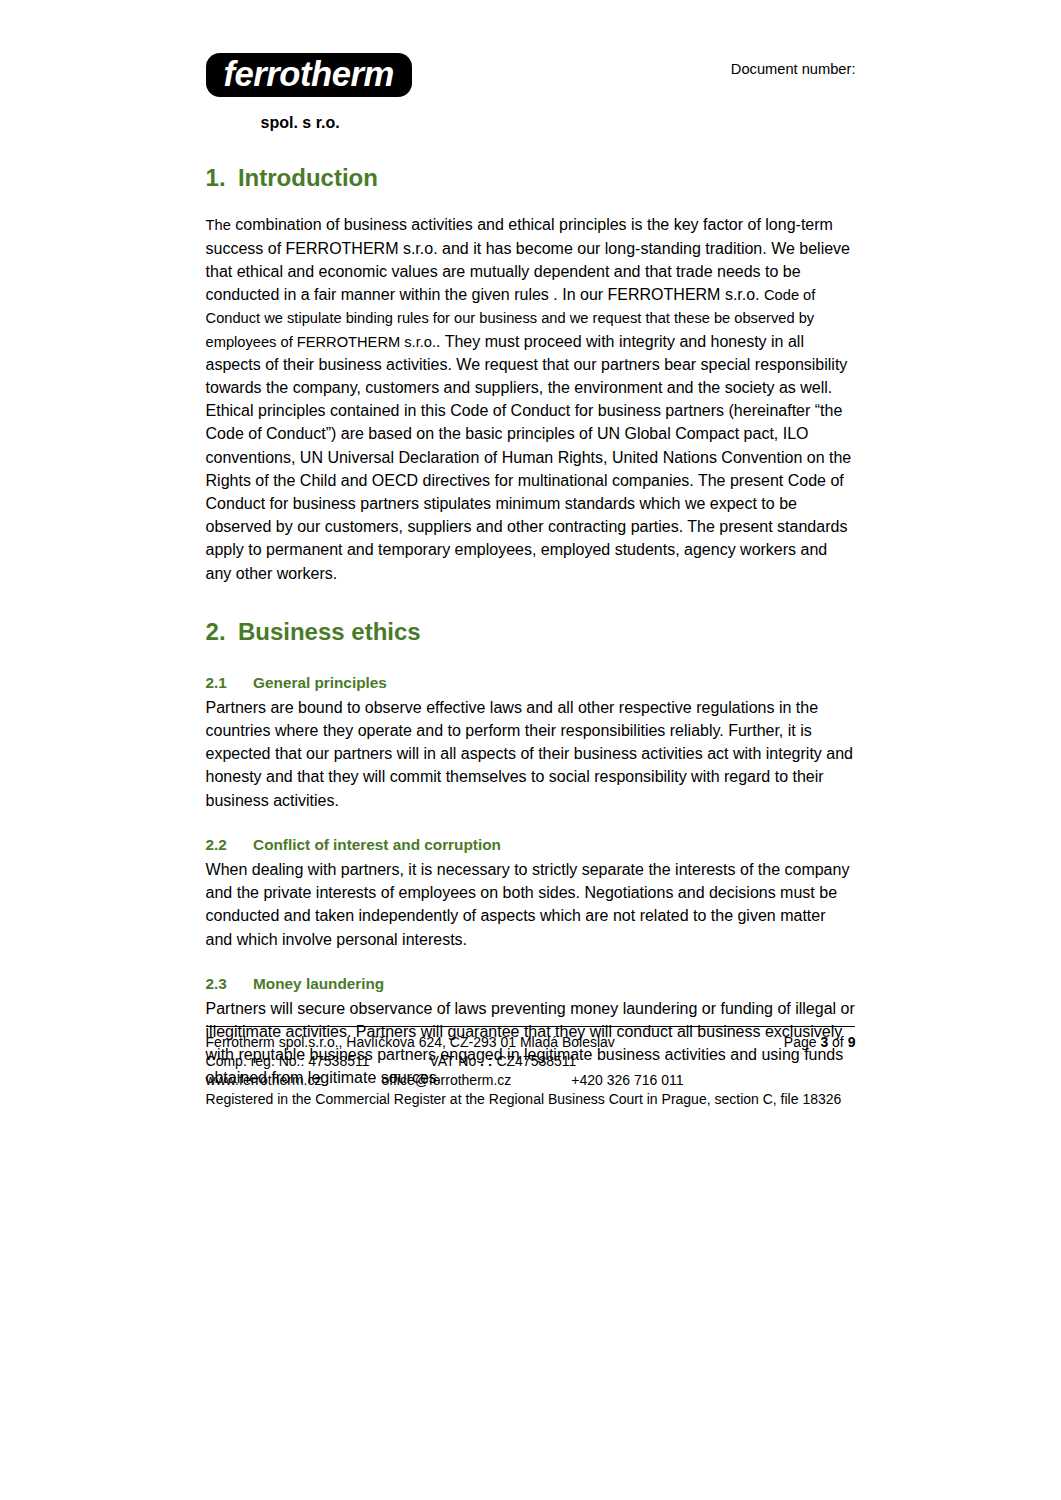ferrotherm
Document number:
spol. s r.o.
1. Introduction
The combination of business activities and ethical principles is the key factor of long-term success of FERROTHERM s.r.o. and it has become our long-standing tradition. We believe that ethical and economic values are mutually dependent and that trade needs to be conducted in a fair manner within the given rules . In our FERROTHERM s.r.o. Code of Conduct we stipulate binding rules for our business and we request that these be observed by employees of FERROTHERM s.r.o.. They must proceed with integrity and honesty in all aspects of their business activities. We request that our partners bear special responsibility towards the company, customers and suppliers, the environment and the society as well. Ethical principles contained in this Code of Conduct for business partners (hereinafter “the Code of Conduct”) are based on the basic principles of UN Global Compact pact, ILO conventions, UN Universal Declaration of Human Rights, United Nations Convention on the Rights of the Child and OECD directives for multinational companies. The present Code of Conduct for business partners stipulates minimum standards which we expect to be observed by our customers, suppliers and other contracting parties. The present standards apply to permanent and temporary employees, employed students, agency workers and any other workers.
2. Business ethics
2.1 General principles
Partners are bound to observe effective laws and all other respective regulations in the countries where they operate and to perform their responsibilities reliably. Further, it is expected that our partners will in all aspects of their business activities act with integrity and honesty and that they will commit themselves to social responsibility with regard to their business activities.
2.2 Conflict of interest and corruption
When dealing with partners, it is necessary to strictly separate the interests of the company and the private interests of employees on both sides. Negotiations and decisions must be conducted and taken independently of aspects which are not related to the given matter and which involve personal interests.
2.3 Money laundering
Partners will secure observance of laws preventing money laundering or funding of illegal or illegitimate activities. Partners will guarantee that they will conduct all business exclusively with reputable business partners engaged in legitimate business activities and using funds obtained from legitimate sources.
Ferrotherm spol.s.r.o., Havlíčkova 624, CZ-293 01 Mladá Boleslav
Page 3 of 9
Comp. reg. No.: 47538511VAT No . : CZ47538511
www.ferrotherm.cz office@ferrotherm.cz+420 326 716 011
Registered in the Commercial Register at the Regional Business Court in Prague, section C, file 18326